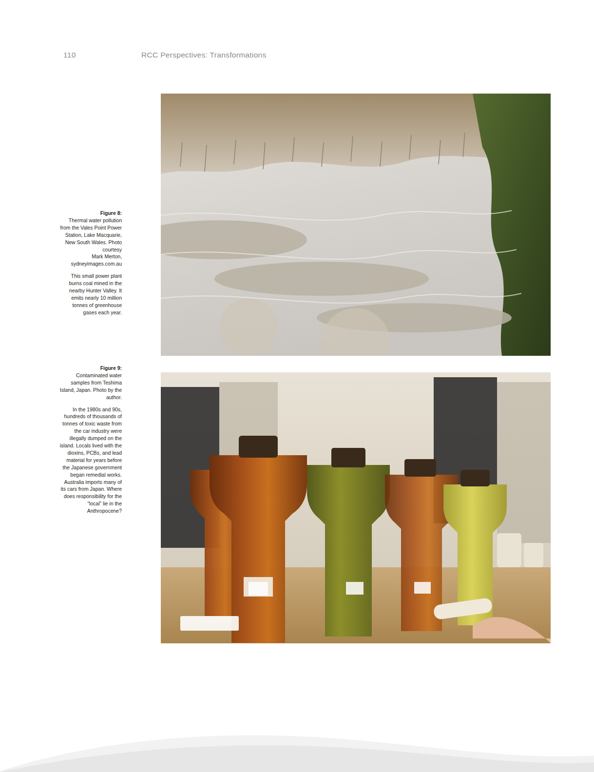110 RCC Perspectives: Transformations
Figure 8:
Thermal water pollution from the Vales Point Power Station, Lake Macquarie, New South Wales. Photo courtesy
Mark Merton,
sydneyimages.com.au
This small power plant burns coal mined in the nearby Hunter Valley. It emits nearly 10 million tonnes of greenhouse gases each year.
Figure 9:
Contaminated water samples from Teshima Island, Japan. Photo by the author.
In the 1980s and 90s, hundreds of thousands of tonnes of toxic waste from the car industry were illegally dumped on the island. Locals lived with the dioxins, PCBs, and lead material for years before the Japanese government began remedial works. Australia imports many of its cars from Japan. Where does responsibility for the “local” lie in the Anthropocene?